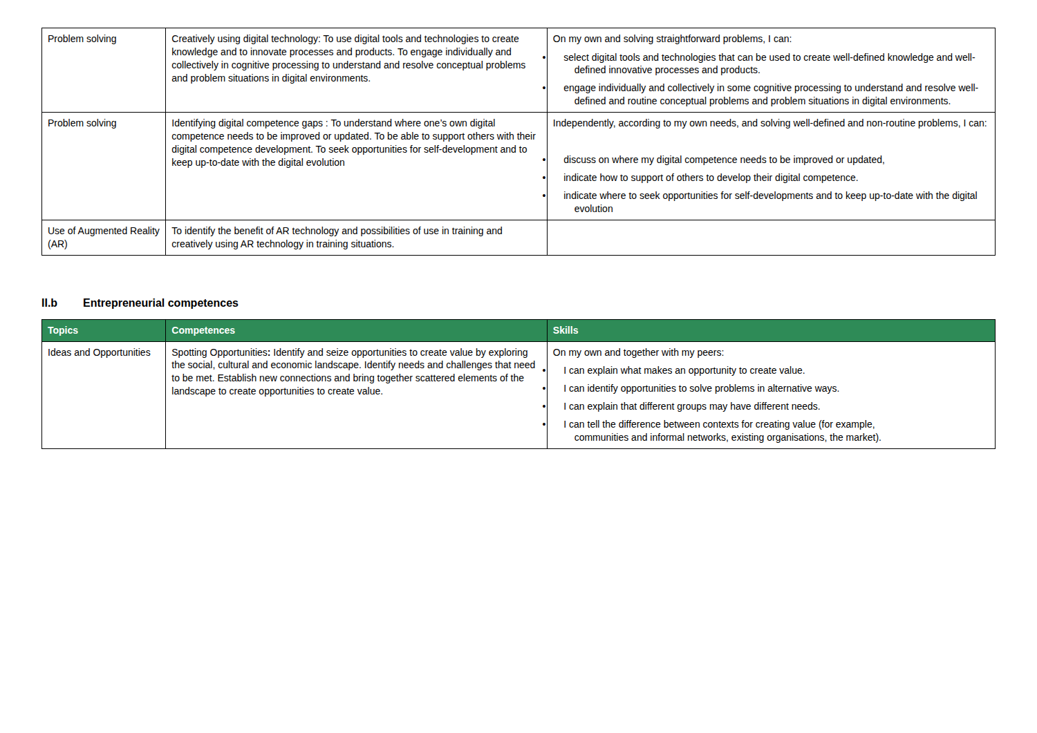| Problem solving | Creatively using digital technology: To use digital tools and technologies to create knowledge and to innovate processes and products. To engage individually and collectively in cognitive processing to understand and resolve conceptual problems and problem situations in digital environments. | On my own and solving straightforward problems, I can: select digital tools and technologies that can be used to create well-defined knowledge and well-defined innovative processes and products. engage individually and collectively in some cognitive processing to understand and resolve well-defined and routine conceptual problems and problem situations in digital environments. |
| Problem solving | Identifying digital competence gaps : To understand where one’s own digital competence needs to be improved or updated. To be able to support others with their digital competence development. To seek opportunities for self-development and to keep up-to-date with the digital evolution | Independently, according to my own needs, and solving well-defined and non-routine problems, I can: discuss on where my digital competence needs to be improved or updated, indicate how to support of others to develop their digital competence. indicate where to seek opportunities for self-developments and to keep up-to-date with the digital evolution |
| Use of Augmented Reality (AR) | To identify the benefit of AR technology and possibilities of use in training and creatively using AR technology in training situations. | |
II.b Entrepreneurial competences
| Topics | Competences | Skills |
| --- | --- | --- |
| Ideas and Opportunities | Spotting Opportunities : Identify and seize opportunities to create value by exploring the social, cultural and economic landscape. Identify needs and challenges that need to be met. Establish new connections and bring together scattered elements of the landscape to create opportunities to create value. | On my own and together with my peers: I can explain what makes an opportunity to create value. I can identify opportunities to solve problems in alternative ways. I can explain that different groups may have different needs. I can tell the difference between contexts for creating value (for example, communities and informal networks, existing organisations, the market). |